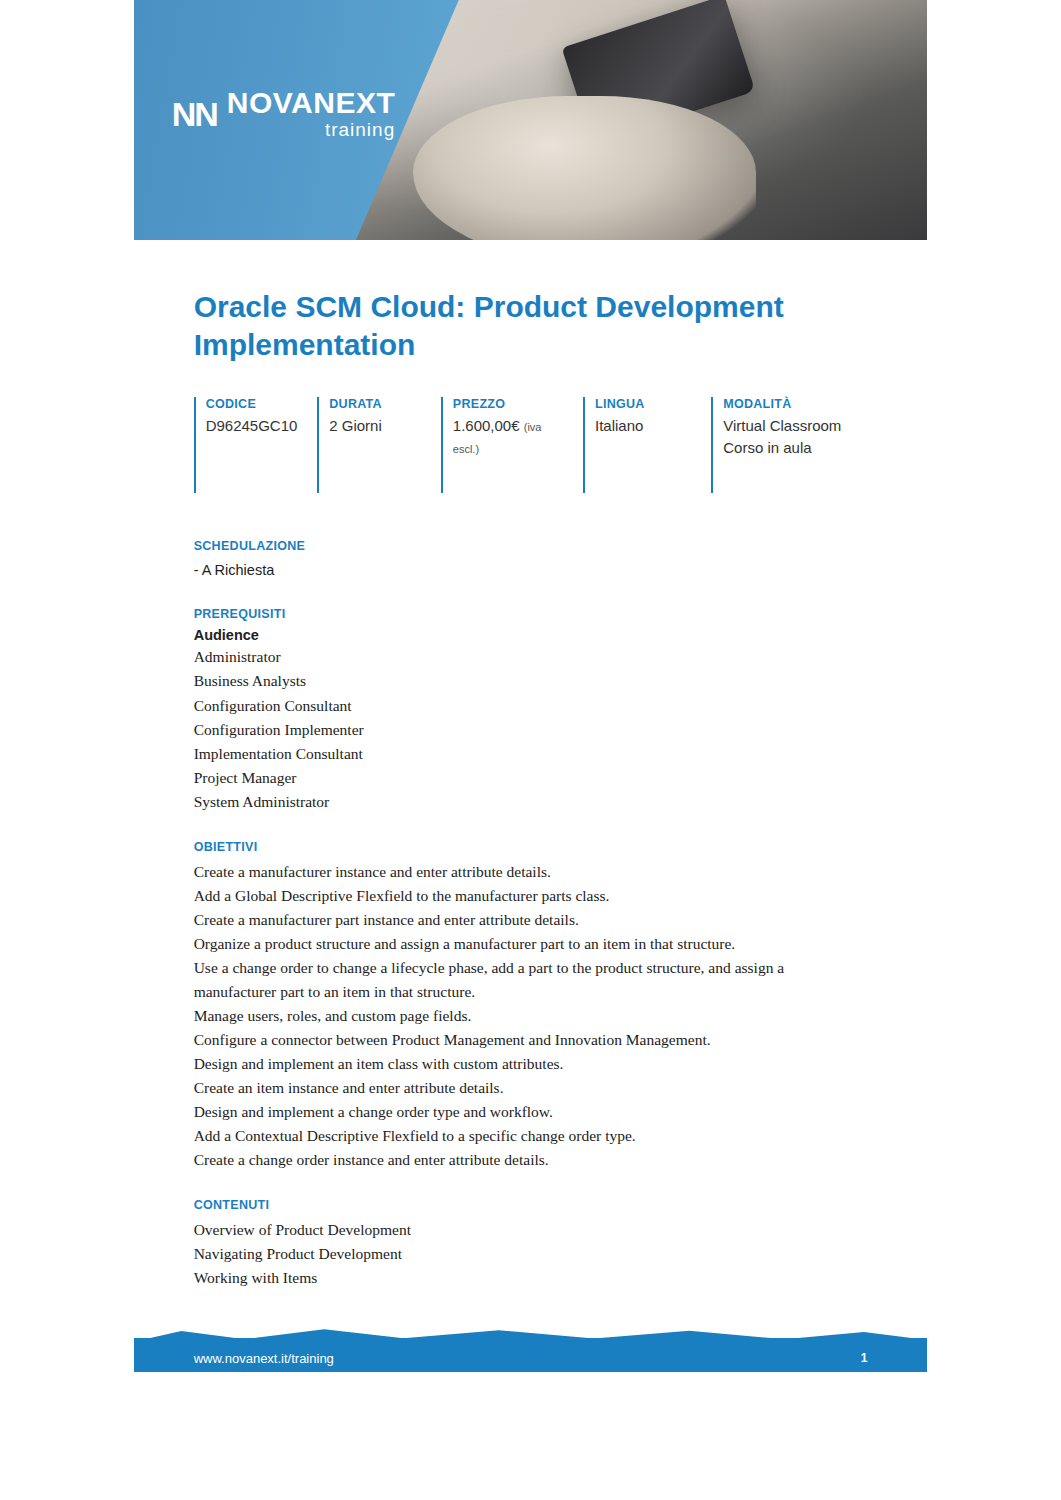NN
NOVANEXT
training
Oracle SCM Cloud: Product Development
Implementation
CODICE
D96245GC10
DURATA
2 Giorni
PREZZO
1.600,00€ (iva escl.)
LINGUA
Italiano
MODALITÀ
Virtual Classroom
Corso in aula
SCHEDULAZIONE
- A Richiesta
PREREQUISITI
Audience
Administrator
Business Analysts
Configuration Consultant
Configuration Implementer
Implementation Consultant
Project Manager
System Administrator
OBIETTIVI
Create a manufacturer instance and enter attribute details.
Add a Global Descriptive Flexfield to the manufacturer parts class.
Create a manufacturer part instance and enter attribute details.
Organize a product structure and assign a manufacturer part to an item in that structure.
Use a change order to change a lifecycle phase, add a part to the product structure, and assign a manufacturer part to an item in that structure.
Manage users, roles, and custom page fields.
Configure a connector between Product Management and Innovation Management.
Design and implement an item class with custom attributes.
Create an item instance and enter attribute details.
Design and implement a change order type and workflow.
Add a Contextual Descriptive Flexfield to a specific change order type.
Create a change order instance and enter attribute details.
CONTENUTI
Overview of Product Development
Navigating Product Development
Working with Items
www.novanext.it/training
1